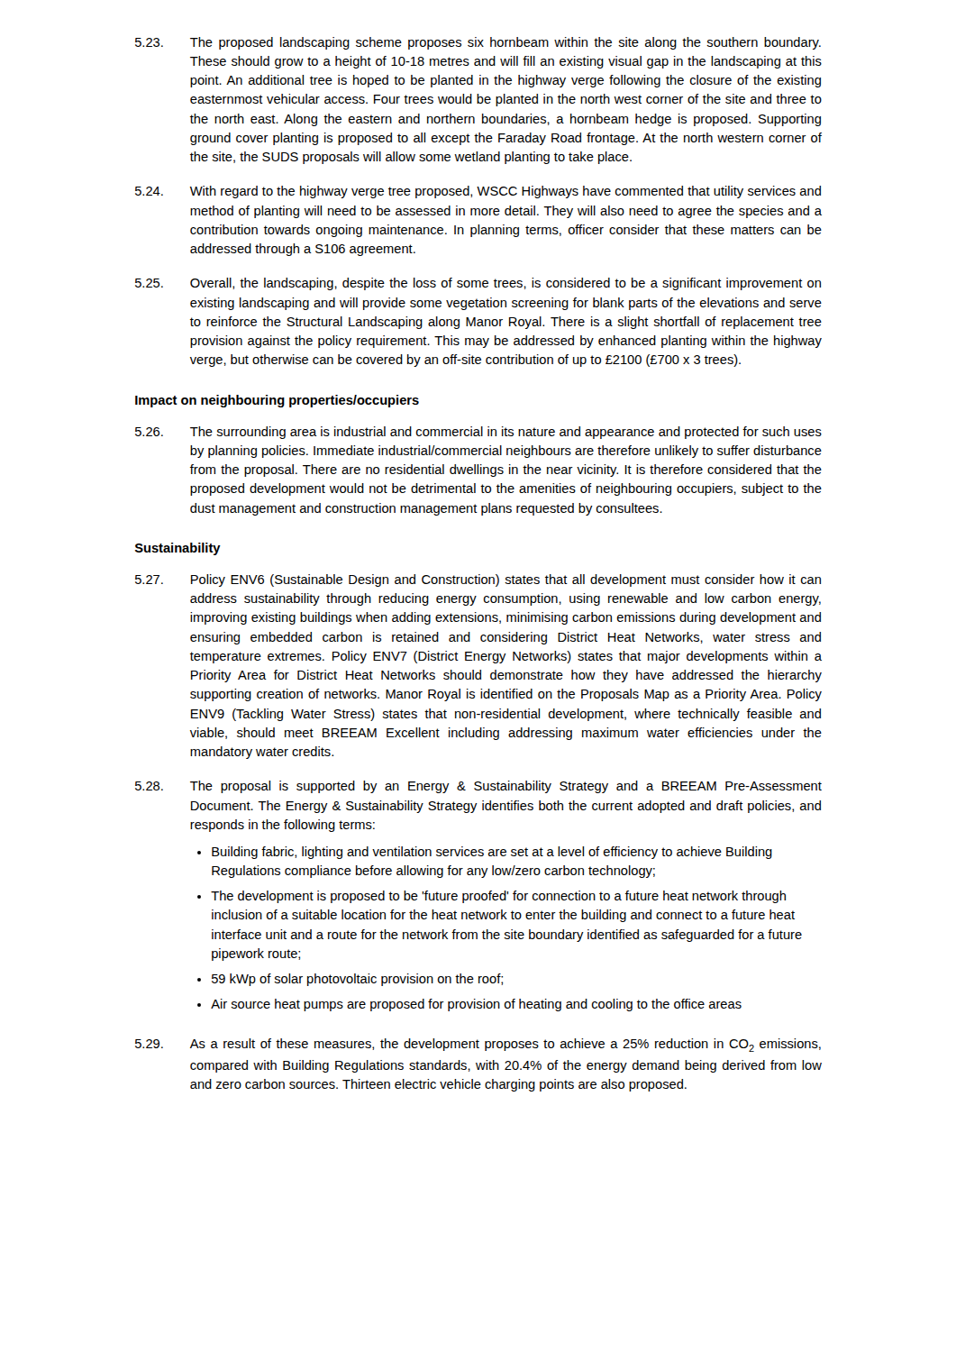5.23.
The proposed landscaping scheme proposes six hornbeam within the site along the southern boundary. These should grow to a height of 10-18 metres and will fill an existing visual gap in the landscaping at this point. An additional tree is hoped to be planted in the highway verge following the closure of the existing easternmost vehicular access. Four trees would be planted in the north west corner of the site and three to the north east. Along the eastern and northern boundaries, a hornbeam hedge is proposed. Supporting ground cover planting is proposed to all except the Faraday Road frontage. At the north western corner of the site, the SUDS proposals will allow some wetland planting to take place.
5.24.
With regard to the highway verge tree proposed, WSCC Highways have commented that utility services and method of planting will need to be assessed in more detail. They will also need to agree the species and a contribution towards ongoing maintenance. In planning terms, officer consider that these matters can be addressed through a S106 agreement.
5.25.
Overall, the landscaping, despite the loss of some trees, is considered to be a significant improvement on existing landscaping and will provide some vegetation screening for blank parts of the elevations and serve to reinforce the Structural Landscaping along Manor Royal. There is a slight shortfall of replacement tree provision against the policy requirement. This may be addressed by enhanced planting within the highway verge, but otherwise can be covered by an off-site contribution of up to £2100 (£700 x 3 trees).
Impact on neighbouring properties/occupiers
5.26.
The surrounding area is industrial and commercial in its nature and appearance and protected for such uses by planning policies. Immediate industrial/commercial neighbours are therefore unlikely to suffer disturbance from the proposal. There are no residential dwellings in the near vicinity. It is therefore considered that the proposed development would not be detrimental to the amenities of neighbouring occupiers, subject to the dust management and construction management plans requested by consultees.
Sustainability
5.27.
Policy ENV6 (Sustainable Design and Construction) states that all development must consider how it can address sustainability through reducing energy consumption, using renewable and low carbon energy, improving existing buildings when adding extensions, minimising carbon emissions during development and ensuring embedded carbon is retained and considering District Heat Networks, water stress and temperature extremes. Policy ENV7 (District Energy Networks) states that major developments within a Priority Area for District Heat Networks should demonstrate how they have addressed the hierarchy supporting creation of networks. Manor Royal is identified on the Proposals Map as a Priority Area. Policy ENV9 (Tackling Water Stress) states that non-residential development, where technically feasible and viable, should meet BREEAM Excellent including addressing maximum water efficiencies under the mandatory water credits.
5.28.
The proposal is supported by an Energy & Sustainability Strategy and a BREEAM Pre-Assessment Document. The Energy & Sustainability Strategy identifies both the current adopted and draft policies, and responds in the following terms:
Building fabric, lighting and ventilation services are set at a level of efficiency to achieve Building Regulations compliance before allowing for any low/zero carbon technology;
The development is proposed to be 'future proofed' for connection to a future heat network through inclusion of a suitable location for the heat network to enter the building and connect to a future heat interface unit and a route for the network from the site boundary identified as safeguarded for a future pipework route;
59 kWp of solar photovoltaic provision on the roof;
Air source heat pumps are proposed for provision of heating and cooling to the office areas
5.29.
As a result of these measures, the development proposes to achieve a 25% reduction in CO2 emissions, compared with Building Regulations standards, with 20.4% of the energy demand being derived from low and zero carbon sources. Thirteen electric vehicle charging points are also proposed.